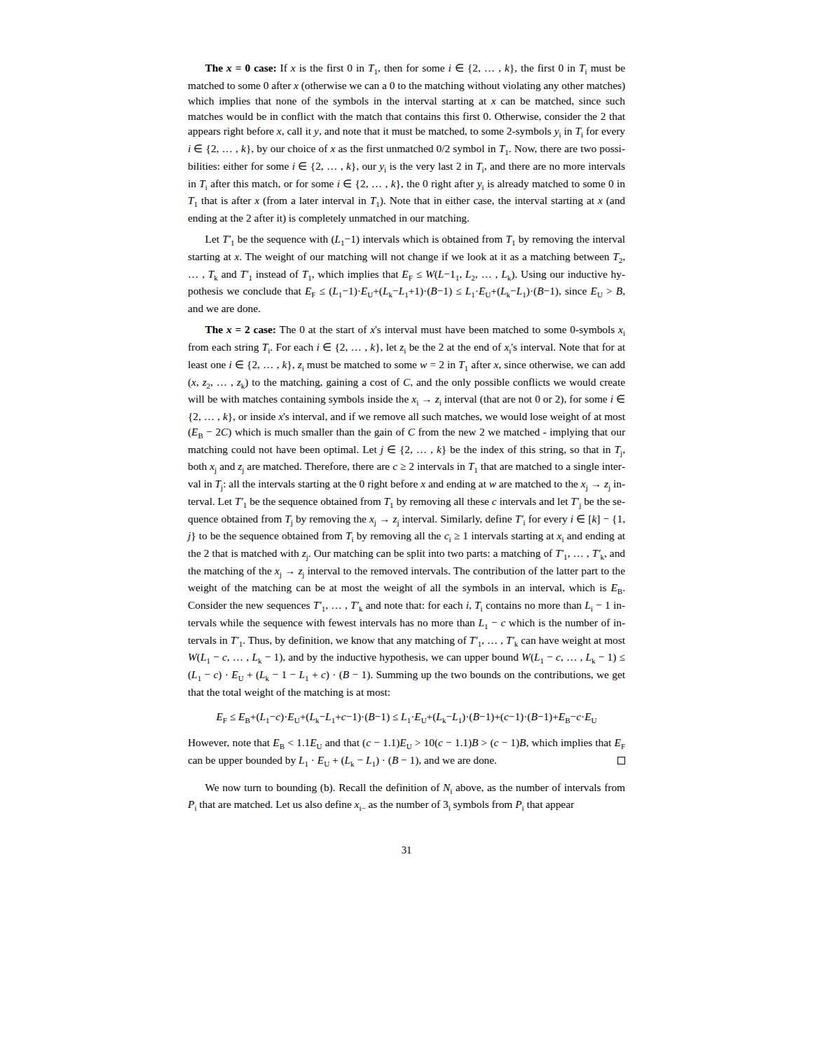The x = 0 case: If x is the first 0 in T1, then for some i ∈ {2, … , k}, the first 0 in Ti must be matched to some 0 after x (otherwise we can a 0 to the matching without violating any other matches) which implies that none of the symbols in the interval starting at x can be matched, since such matches would be in conflict with the match that contains this first 0. Otherwise, consider the 2 that appears right before x, call it y, and note that it must be matched, to some 2-symbols yi in Ti for every i ∈ {2, … , k}, by our choice of x as the first unmatched 0/2 symbol in T1. Now, there are two possibilities: either for some i ∈ {2, … , k}, our yi is the very last 2 in Ti, and there are no more intervals in Ti after this match, or for some i ∈ {2, … , k}, the 0 right after yi is already matched to some 0 in T1 that is after x (from a later interval in T1). Note that in either case, the interval starting at x (and ending at the 2 after it) is completely unmatched in our matching.
Let T′1 be the sequence with (L1−1) intervals which is obtained from T1 by removing the interval starting at x. The weight of our matching will not change if we look at it as a matching between T2, … , Tk and T′1 instead of T1, which implies that EF ≤ W(L−11, L2, … , Lk). Using our inductive hypothesis we conclude that EF ≤ (L1−1)·EU+(Lk−L1+1)·(B−1) ≤ L1·EU+(Lk−L1)·(B−1), since EU > B, and we are done.
The x = 2 case: The 0 at the start of x's interval must have been matched to some 0-symbols xi from each string Ti. For each i ∈ {2, … , k}, let zi be the 2 at the end of xi's interval. Note that for at least one i ∈ {2, … , k}, zi must be matched to some w = 2 in T1 after x, since otherwise, we can add (x, z2, … , zk) to the matching, gaining a cost of C, and the only possible conflicts we would create will be with matches containing symbols inside the xi → zi interval (that are not 0 or 2), for some i ∈ {2, … , k}, or inside x's interval, and if we remove all such matches, we would lose weight of at most (EB − 2C) which is much smaller than the gain of C from the new 2 we matched - implying that our matching could not have been optimal. Let j ∈ {2, … , k} be the index of this string, so that in Tj, both xj and zj are matched. Therefore, there are c ≥ 2 intervals in T1 that are matched to a single interval in Tj: all the intervals starting at the 0 right before x and ending at w are matched to the xj → zj interval. Let T′1 be the sequence obtained from T1 by removing all these c intervals and let T′j be the sequence obtained from Tj by removing the xj → zj interval. Similarly, define T′i for every i ∈ [k] − {1, j} to be the sequence obtained from Ti by removing all the ci ≥ 1 intervals starting at xi and ending at the 2 that is matched with zj. Our matching can be split into two parts: a matching of T′1, … , T′k, and the matching of the xj → zj interval to the removed intervals. The contribution of the latter part to the weight of the matching can be at most the weight of all the symbols in an interval, which is EB. Consider the new sequences T′1, … , T′k and note that: for each i, Ti contains no more than Li − 1 intervals while the sequence with fewest intervals has no more than L1 − c which is the number of intervals in T′1. Thus, by definition, we know that any matching of T′1, … , T′k can have weight at most W(L1 − c, … , Lk − 1), and by the inductive hypothesis, we can upper bound W(L1 − c, … , Lk − 1) ≤ (L1 − c) · EU + (Lk − 1 − L1 + c) · (B − 1). Summing up the two bounds on the contributions, we get that the total weight of the matching is at most:
EF ≤ EB+(L1−c)·EU+(Lk−L1+c−1)·(B−1) ≤ L1·EU+(Lk−L1)·(B−1)+(c−1)·(B−1)+EB−c·EU
However, note that EB < 1.1EU and that (c − 1.1)EU > 10(c − 1.1)B > (c − 1)B, which implies that EF can be upper bounded by L1 · EU + (Lk − L1) · (B − 1), and we are done.
We now turn to bounding (b). Recall the definition of Ni above, as the number of intervals from Pi that are matched. Let us also define xi− as the number of 3i symbols from Pi that appear
31